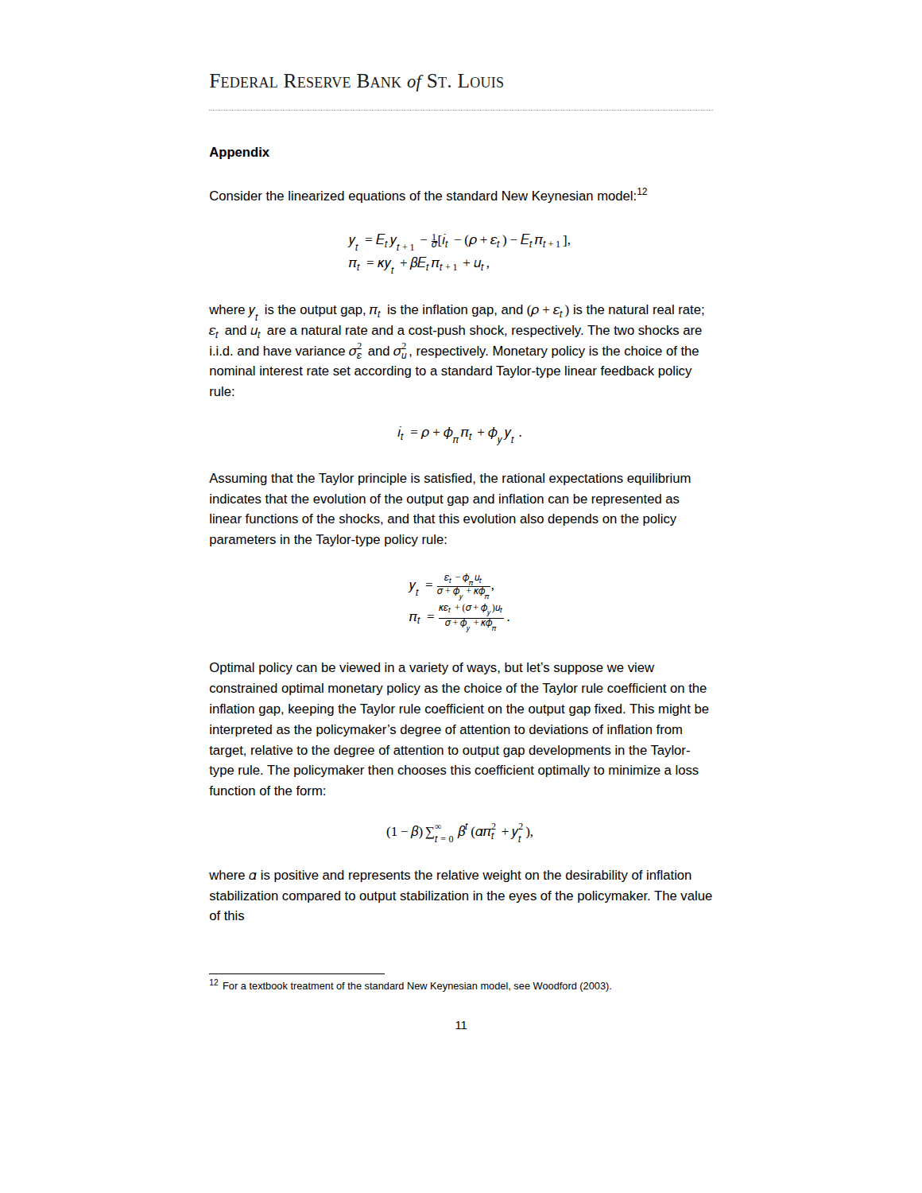Federal Reserve Bank of St. Louis
Appendix
Consider the linearized equations of the standard New Keynesian model:12
yt = Et yt+1 − 1σ [ it − (ρ+εt) − Et πt+1 ] , πt = κ yt + β Et πt+1 + ut ,
where yt is the output gap, πt is the inflation gap, and (ρ+εt) is the natural real rate; εt and ut are a natural rate and a cost-push shock, respectively. The two shocks are i.i.d. and have variance σε2 and σu2, respectively. Monetary policy is the choice of the nominal interest rate set according to a standard Taylor-type linear feedback policy rule:
it = ρ + ϕπ πt + ϕy yt .
Assuming that the Taylor principle is satisfied, the rational expectations equilibrium indicates that the evolution of the output gap and inflation can be represented as linear functions of the shocks, and that this evolution also depends on the policy parameters in the Taylor-type policy rule:
yt = εt − ϕπ ut σ + ϕy + κ ϕπ , πt = κ εt + (σ+ϕy) ut σ + ϕy + κ ϕπ .
Optimal policy can be viewed in a variety of ways, but let’s suppose we view constrained optimal monetary policy as the choice of the Taylor rule coefficient on the inflation gap, keeping the Taylor rule coefficient on the output gap fixed. This might be interpreted as the policymaker’s degree of attention to deviations of inflation from target, relative to the degree of attention to output gap developments in the Taylor-type rule. The policymaker then chooses this coefficient optimally to minimize a loss function of the form:
(1−β) ∑ t=0 ∞ βt ( α πt2 + yt2 ) ,
where α is positive and represents the relative weight on the desirability of inflation stabilization compared to output stabilization in the eyes of the policymaker. The value of this
12 For a textbook treatment of the standard New Keynesian model, see Woodford (2003).
11